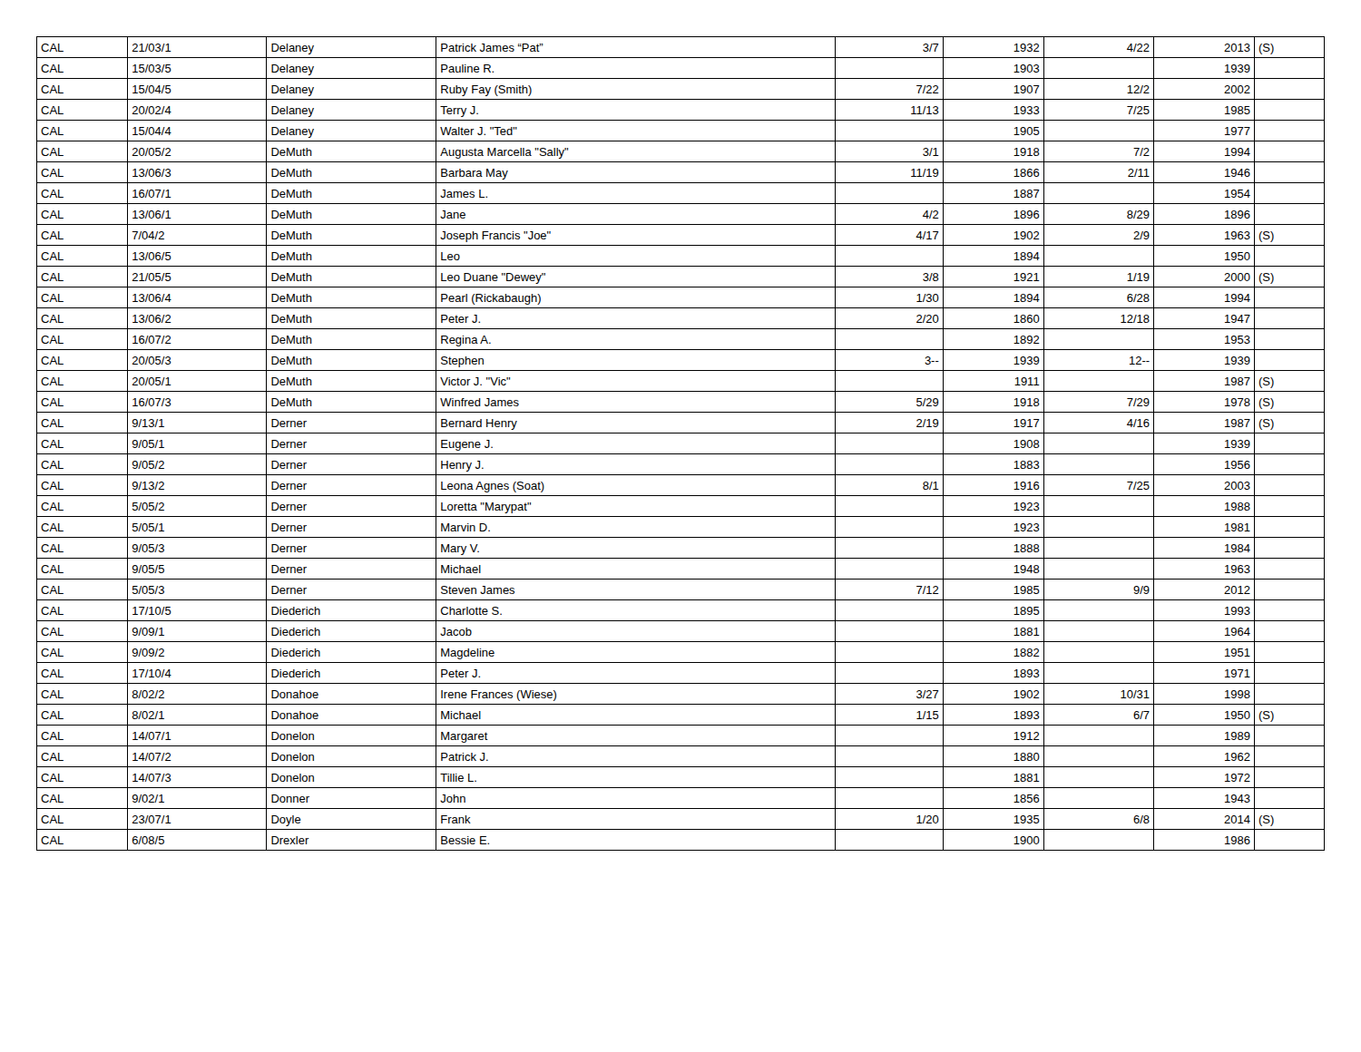| CAL | 21/03/1 | Delaney | Patrick James “Pat” | 3/7 | 1932 | 4/22 | 2013 | (S) |
| CAL | 15/03/5 | Delaney | Pauline R. | | 1903 | | 1939 | |
| CAL | 15/04/5 | Delaney | Ruby Fay (Smith) | 7/22 | 1907 | 12/2 | 2002 | |
| CAL | 20/02/4 | Delaney | Terry J. | 11/13 | 1933 | 7/25 | 1985 | |
| CAL | 15/04/4 | Delaney | Walter J. "Ted" | | 1905 | | 1977 | |
| CAL | 20/05/2 | DeMuth | Augusta Marcella "Sally" | 3/1 | 1918 | 7/2 | 1994 | |
| CAL | 13/06/3 | DeMuth | Barbara May | 11/19 | 1866 | 2/11 | 1946 | |
| CAL | 16/07/1 | DeMuth | James L. | | 1887 | | 1954 | |
| CAL | 13/06/1 | DeMuth | Jane | 4/2 | 1896 | 8/29 | 1896 | |
| CAL | 7/04/2 | DeMuth | Joseph Francis "Joe" | 4/17 | 1902 | 2/9 | 1963 | (S) |
| CAL | 13/06/5 | DeMuth | Leo | | 1894 | | 1950 | |
| CAL | 21/05/5 | DeMuth | Leo Duane "Dewey" | 3/8 | 1921 | 1/19 | 2000 | (S) |
| CAL | 13/06/4 | DeMuth | Pearl (Rickabaugh) | 1/30 | 1894 | 6/28 | 1994 | |
| CAL | 13/06/2 | DeMuth | Peter J. | 2/20 | 1860 | 12/18 | 1947 | |
| CAL | 16/07/2 | DeMuth | Regina A. | | 1892 | | 1953 | |
| CAL | 20/05/3 | DeMuth | Stephen | 3-- | 1939 | 12-- | 1939 | |
| CAL | 20/05/1 | DeMuth | Victor J. "Vic" | | 1911 | | 1987 | (S) |
| CAL | 16/07/3 | DeMuth | Winfred James | 5/29 | 1918 | 7/29 | 1978 | (S) |
| CAL | 9/13/1 | Derner | Bernard Henry | 2/19 | 1917 | 4/16 | 1987 | (S) |
| CAL | 9/05/1 | Derner | Eugene J. | | 1908 | | 1939 | |
| CAL | 9/05/2 | Derner | Henry J. | | 1883 | | 1956 | |
| CAL | 9/13/2 | Derner | Leona Agnes (Soat) | 8/1 | 1916 | 7/25 | 2003 | |
| CAL | 5/05/2 | Derner | Loretta "Marypat" | | 1923 | | 1988 | |
| CAL | 5/05/1 | Derner | Marvin D. | | 1923 | | 1981 | |
| CAL | 9/05/3 | Derner | Mary V. | | 1888 | | 1984 | |
| CAL | 9/05/5 | Derner | Michael | | 1948 | | 1963 | |
| CAL | 5/05/3 | Derner | Steven James | 7/12 | 1985 | 9/9 | 2012 | |
| CAL | 17/10/5 | Diederich | Charlotte S. | | 1895 | | 1993 | |
| CAL | 9/09/1 | Diederich | Jacob | | 1881 | | 1964 | |
| CAL | 9/09/2 | Diederich | Magdeline | | 1882 | | 1951 | |
| CAL | 17/10/4 | Diederich | Peter J. | | 1893 | | 1971 | |
| CAL | 8/02/2 | Donahoe | Irene Frances (Wiese) | 3/27 | 1902 | 10/31 | 1998 | |
| CAL | 8/02/1 | Donahoe | Michael | 1/15 | 1893 | 6/7 | 1950 | (S) |
| CAL | 14/07/1 | Donelon | Margaret | | 1912 | | 1989 | |
| CAL | 14/07/2 | Donelon | Patrick J. | | 1880 | | 1962 | |
| CAL | 14/07/3 | Donelon | Tillie L. | | 1881 | | 1972 | |
| CAL | 9/02/1 | Donner | John | | 1856 | | 1943 | |
| CAL | 23/07/1 | Doyle | Frank | 1/20 | 1935 | 6/8 | 2014 | (S) |
| CAL | 6/08/5 | Drexler | Bessie E. | | 1900 | | 1986 | |